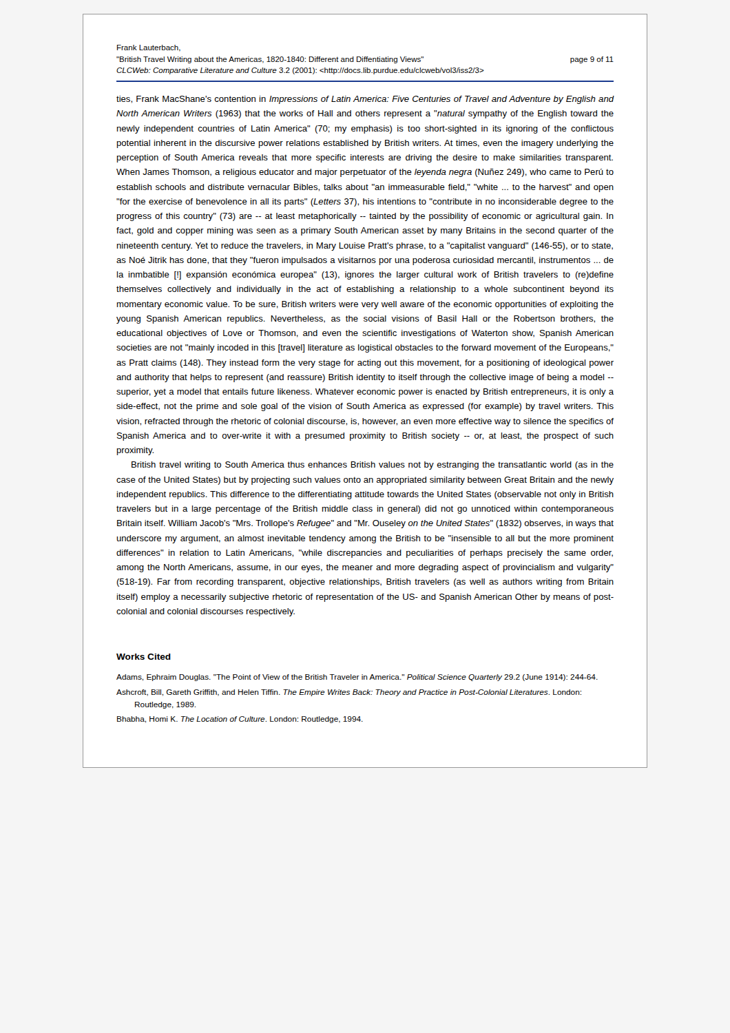Frank Lauterbach,
"British Travel Writing about the Americas, 1820-1840: Different and Diffentiating Views" page 9 of 11
CLCWeb: Comparative Literature and Culture 3.2 (2001): <http://docs.lib.purdue.edu/clcweb/vol3/iss2/3>
ties, Frank MacShane's contention in Impressions of Latin America: Five Centuries of Travel and Adventure by English and North American Writers (1963) that the works of Hall and others represent a "natural sympathy of the English toward the newly independent countries of Latin America" (70; my emphasis) is too short-sighted in its ignoring of the conflictous potential inherent in the discursive power relations established by British writers. At times, even the imagery underlying the perception of South America reveals that more specific interests are driving the desire to make similarities transparent. When James Thomson, a religious educator and major perpetuator of the leyenda negra (Nuñez 249), who came to Perú to establish schools and distribute vernacular Bibles, talks about "an immeasurable field," "white ... to the harvest" and open "for the exercise of benevolence in all its parts" (Letters 37), his intentions to "contribute in no inconsiderable degree to the progress of this country" (73) are -- at least metaphorically -- tainted by the possibility of economic or agricultural gain. In fact, gold and copper mining was seen as a primary South American asset by many Britains in the second quarter of the nineteenth century. Yet to reduce the travelers, in Mary Louise Pratt's phrase, to a "capitalist vanguard" (146-55), or to state, as Noé Jitrik has done, that they "fueron impulsados a visitarnos por una poderosa curiosidad mercantil, instrumentos ... de la inmbatible [!] expansión económica europea" (13), ignores the larger cultural work of British travelers to (re)define themselves collectively and individually in the act of establishing a relationship to a whole subcontinent beyond its momentary economic value. To be sure, British writers were very well aware of the economic opportunities of exploiting the young Spanish American republics. Nevertheless, as the social visions of Basil Hall or the Robertson brothers, the educational objectives of Love or Thomson, and even the scientific investigations of Waterton show, Spanish American societies are not "mainly incoded in this [travel] literature as logistical obstacles to the forward movement of the Europeans," as Pratt claims (148). They instead form the very stage for acting out this movement, for a positioning of ideological power and authority that helps to represent (and reassure) British identity to itself through the collective image of being a model -- superior, yet a model that entails future likeness. Whatever economic power is enacted by British entrepreneurs, it is only a side-effect, not the prime and sole goal of the vision of South America as expressed (for example) by travel writers. This vision, refracted through the rhetoric of colonial discourse, is, however, an even more effective way to silence the specifics of Spanish America and to over-write it with a presumed proximity to British society -- or, at least, the prospect of such proximity.
British travel writing to South America thus enhances British values not by estranging the transatlantic world (as in the case of the United States) but by projecting such values onto an appropriated similarity between Great Britain and the newly independent republics. This difference to the differentiating attitude towards the United States (observable not only in British travelers but in a large percentage of the British middle class in general) did not go unnoticed within contemporaneous Britain itself. William Jacob's "Mrs. Trollope's Refugee" and "Mr. Ouseley on the United States" (1832) observes, in ways that underscore my argument, an almost inevitable tendency among the British to be "insensible to all but the more prominent differences" in relation to Latin Americans, "while discrepancies and peculiarities of perhaps precisely the same order, among the North Americans, assume, in our eyes, the meaner and more degrading aspect of provincialism and vulgarity" (518-19). Far from recording transparent, objective relationships, British travelers (as well as authors writing from Britain itself) employ a necessarily subjective rhetoric of representation of the US- and Spanish American Other by means of post-colonial and colonial discourses respectively.
Works Cited
Adams, Ephraim Douglas. "The Point of View of the British Traveler in America." Political Science Quarterly 29.2 (June 1914): 244-64.
Ashcroft, Bill, Gareth Griffith, and Helen Tiffin. The Empire Writes Back: Theory and Practice in Post-Colonial Literatures. London: Routledge, 1989.
Bhabha, Homi K. The Location of Culture. London: Routledge, 1994.